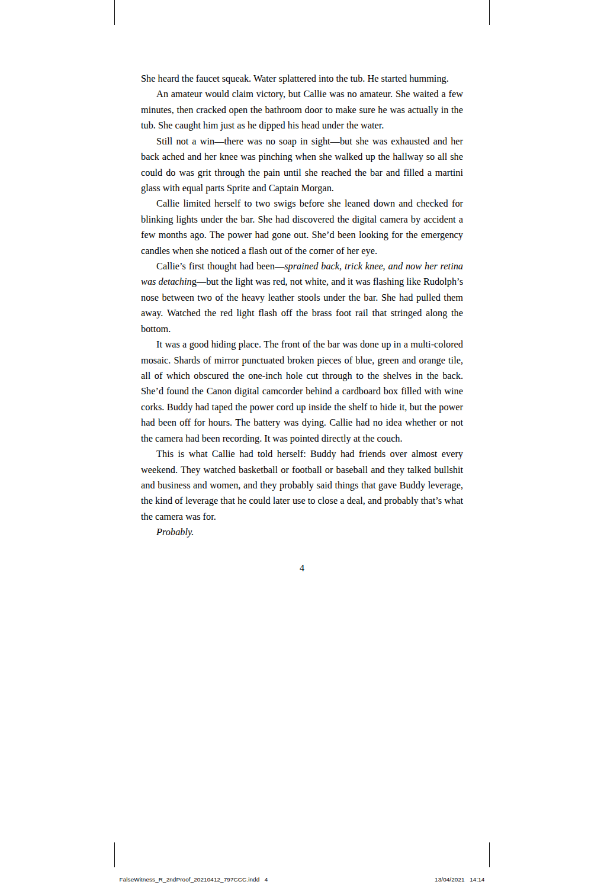She heard the faucet squeak. Water splattered into the tub. He started humming.
An amateur would claim victory, but Callie was no amateur. She waited a few minutes, then cracked open the bathroom door to make sure he was actually in the tub. She caught him just as he dipped his head under the water.
Still not a win—there was no soap in sight—but she was exhausted and her back ached and her knee was pinching when she walked up the hallway so all she could do was grit through the pain until she reached the bar and filled a martini glass with equal parts Sprite and Captain Morgan.
Callie limited herself to two swigs before she leaned down and checked for blinking lights under the bar. She had discovered the digital camera by accident a few months ago. The power had gone out. She’d been looking for the emergency candles when she noticed a flash out of the corner of her eye.
Callie’s first thought had been—sprained back, trick knee, and now her retina was detaching—but the light was red, not white, and it was flashing like Rudolph’s nose between two of the heavy leather stools under the bar. She had pulled them away. Watched the red light flash off the brass foot rail that stringed along the bottom.
It was a good hiding place. The front of the bar was done up in a multi-colored mosaic. Shards of mirror punctuated broken pieces of blue, green and orange tile, all of which obscured the one-inch hole cut through to the shelves in the back. She’d found the Canon digital camcorder behind a cardboard box filled with wine corks. Buddy had taped the power cord up inside the shelf to hide it, but the power had been off for hours. The battery was dying. Callie had no idea whether or not the camera had been recording. It was pointed directly at the couch.
This is what Callie had told herself: Buddy had friends over almost every weekend. They watched basketball or football or baseball and they talked bullshit and business and women, and they probably said things that gave Buddy leverage, the kind of leverage that he could later use to close a deal, and probably that’s what the camera was for.
Probably.
4
FalseWitness_R_2ndProof_20210412_797CCC.indd 4 13/04/2021 14:14